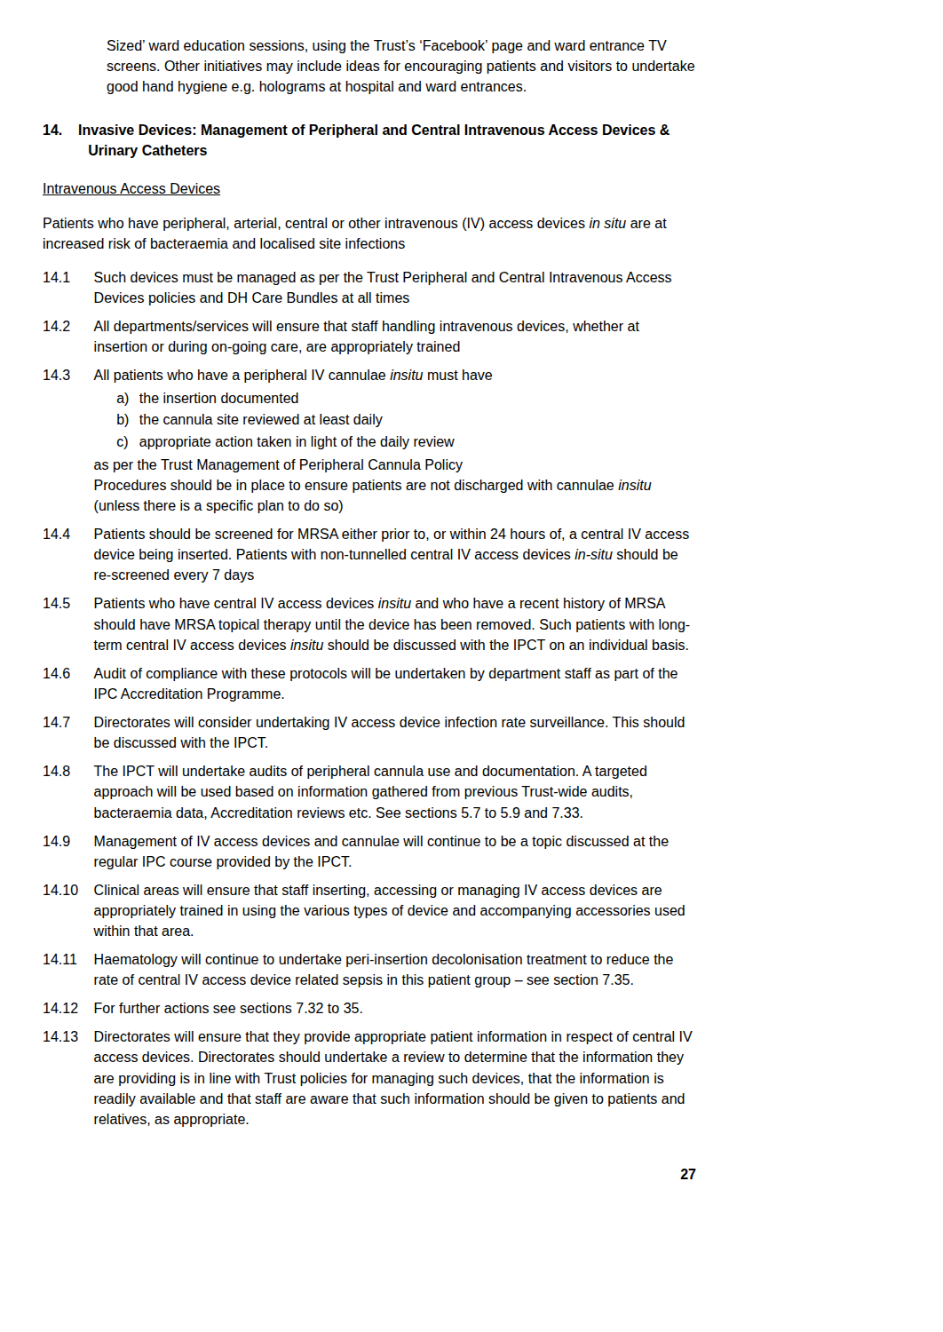Sized’ ward education sessions, using the Trust’s ‘Facebook’ page and ward entrance TV screens. Other initiatives may include ideas for encouraging patients and visitors to undertake good hand hygiene e.g. holograms at hospital and ward entrances.
14. Invasive Devices: Management of Peripheral and Central Intravenous Access Devices & Urinary Catheters
Intravenous Access Devices
Patients who have peripheral, arterial, central or other intravenous (IV) access devices in situ are at increased risk of bacteraemia and localised site infections
14.1
Such devices must be managed as per the Trust Peripheral and Central Intravenous Access Devices policies and DH Care Bundles at all times
14.2
All departments/services will ensure that staff handling intravenous devices, whether at insertion or during on-going care, are appropriately trained
14.3
All patients who have a peripheral IV cannulae insitu must have
a) the insertion documented
b) the cannula site reviewed at least daily
c) appropriate action taken in light of the daily review
as per the Trust Management of Peripheral Cannula Policy
Procedures should be in place to ensure patients are not discharged with cannulae insitu (unless there is a specific plan to do so)
14.4
Patients should be screened for MRSA either prior to, or within 24 hours of, a central IV access device being inserted. Patients with non-tunnelled central IV access devices in-situ should be re-screened every 7 days
14.5
Patients who have central IV access devices insitu and who have a recent history of MRSA should have MRSA topical therapy until the device has been removed. Such patients with long-term central IV access devices insitu should be discussed with the IPCT on an individual basis.
14.6
Audit of compliance with these protocols will be undertaken by department staff as part of the IPC Accreditation Programme.
14.7
Directorates will consider undertaking IV access device infection rate surveillance. This should be discussed with the IPCT.
14.8
The IPCT will undertake audits of peripheral cannula use and documentation. A targeted approach will be used based on information gathered from previous Trust-wide audits, bacteraemia data, Accreditation reviews etc. See sections 5.7 to 5.9 and 7.33.
14.9
Management of IV access devices and cannulae will continue to be a topic discussed at the regular IPC course provided by the IPCT.
14.10
Clinical areas will ensure that staff inserting, accessing or managing IV access devices are appropriately trained in using the various types of device and accompanying accessories used within that area.
14.11
Haematology will continue to undertake peri-insertion decolonisation treatment to reduce the rate of central IV access device related sepsis in this patient group – see section 7.35.
14.12
For further actions see sections 7.32 to 35.
14.13
Directorates will ensure that they provide appropriate patient information in respect of central IV access devices. Directorates should undertake a review to determine that the information they are providing is in line with Trust policies for managing such devices, that the information is readily available and that staff are aware that such information should be given to patients and relatives, as appropriate.
27